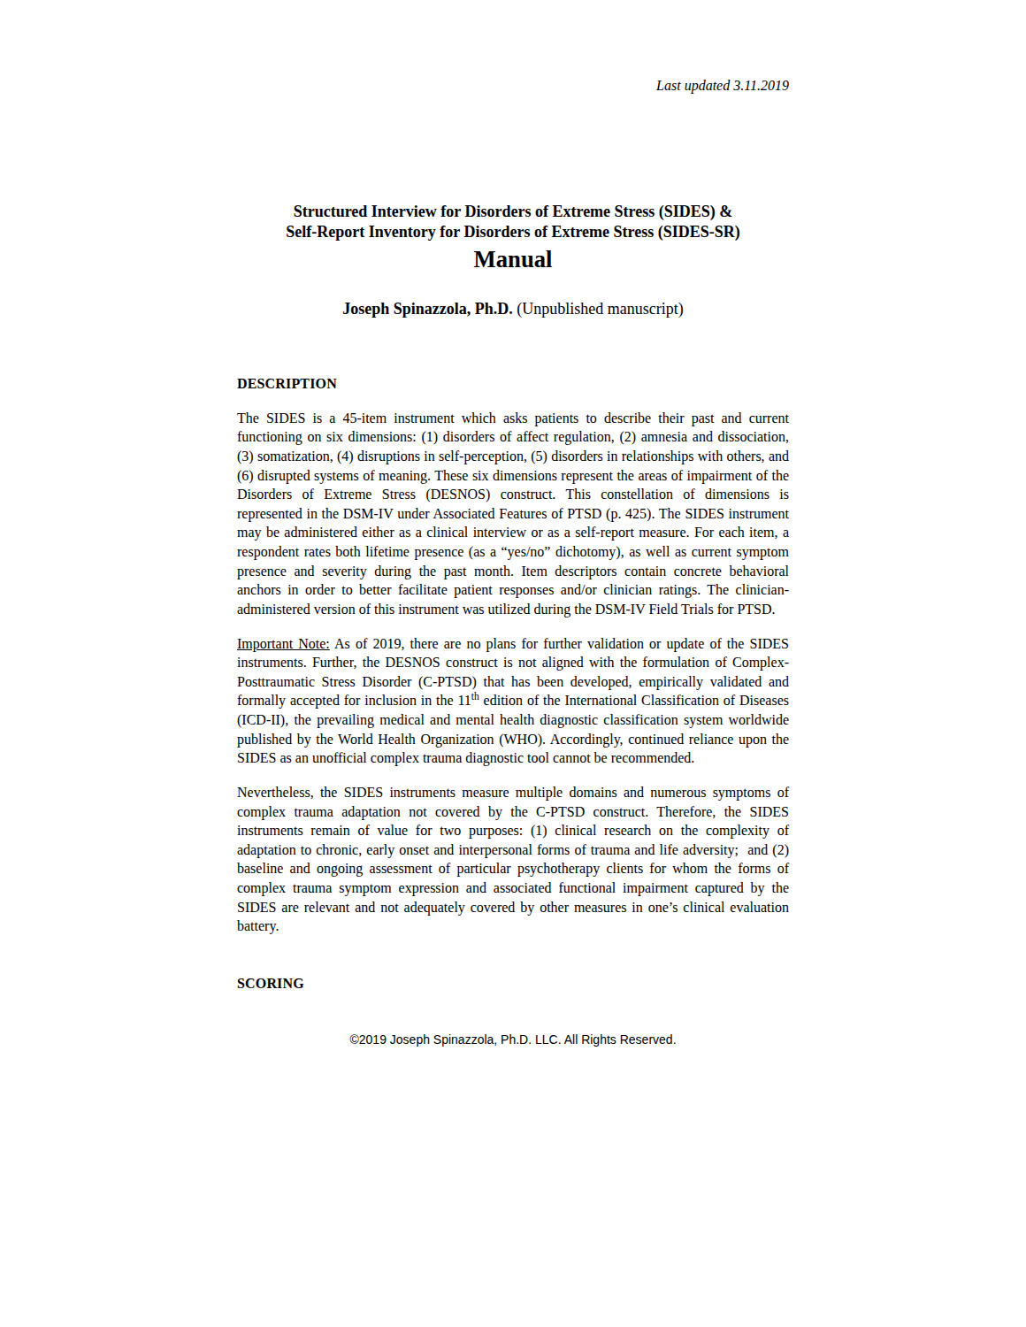Last updated 3.11.2019
Structured Interview for Disorders of Extreme Stress (SIDES) &
Self-Report Inventory for Disorders of Extreme Stress (SIDES-SR)
Manual
Joseph Spinazzola, Ph.D. (Unpublished manuscript)
DESCRIPTION
The SIDES is a 45-item instrument which asks patients to describe their past and current functioning on six dimensions: (1) disorders of affect regulation, (2) amnesia and dissociation, (3) somatization, (4) disruptions in self-perception, (5) disorders in relationships with others, and (6) disrupted systems of meaning. These six dimensions represent the areas of impairment of the Disorders of Extreme Stress (DESNOS) construct. This constellation of dimensions is represented in the DSM-IV under Associated Features of PTSD (p. 425). The SIDES instrument may be administered either as a clinical interview or as a self-report measure. For each item, a respondent rates both lifetime presence (as a “yes/no” dichotomy), as well as current symptom presence and severity during the past month. Item descriptors contain concrete behavioral anchors in order to better facilitate patient responses and/or clinician ratings. The clinician-administered version of this instrument was utilized during the DSM-IV Field Trials for PTSD.
Important Note: As of 2019, there are no plans for further validation or update of the SIDES instruments. Further, the DESNOS construct is not aligned with the formulation of Complex-Posttraumatic Stress Disorder (C-PTSD) that has been developed, empirically validated and formally accepted for inclusion in the 11th edition of the International Classification of Diseases (ICD-II), the prevailing medical and mental health diagnostic classification system worldwide published by the World Health Organization (WHO). Accordingly, continued reliance upon the SIDES as an unofficial complex trauma diagnostic tool cannot be recommended.
Nevertheless, the SIDES instruments measure multiple domains and numerous symptoms of complex trauma adaptation not covered by the C-PTSD construct. Therefore, the SIDES instruments remain of value for two purposes: (1) clinical research on the complexity of adaptation to chronic, early onset and interpersonal forms of trauma and life adversity; and (2) baseline and ongoing assessment of particular psychotherapy clients for whom the forms of complex trauma symptom expression and associated functional impairment captured by the SIDES are relevant and not adequately covered by other measures in one’s clinical evaluation battery.
SCORING
©2019 Joseph Spinazzola, Ph.D. LLC. All Rights Reserved.